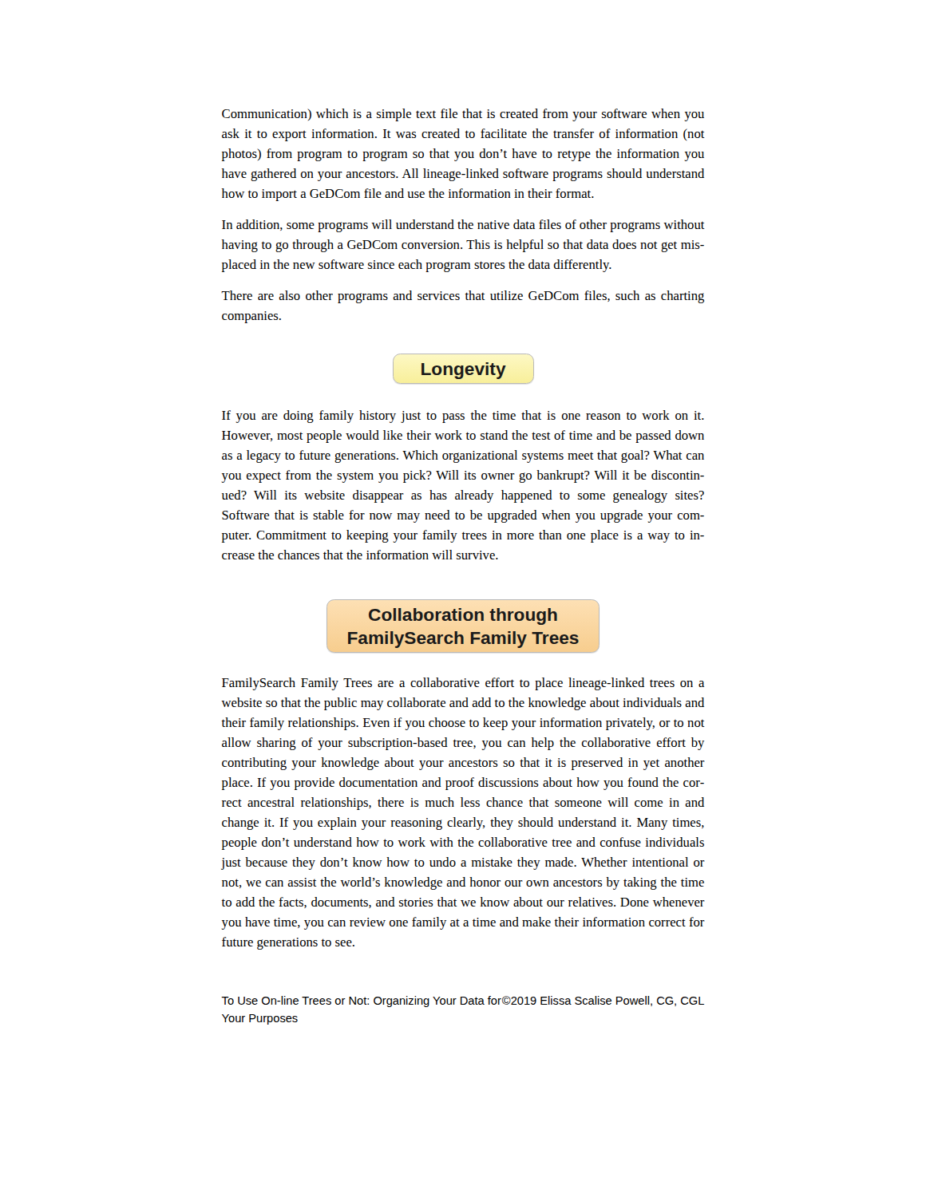Communication) which is a simple text file that is created from your software when you ask it to export information. It was created to facilitate the transfer of information (not photos) from program to program so that you don’t have to retype the information you have gathered on your ancestors. All lineage-linked software programs should understand how to import a GeDCom file and use the information in their format.
In addition, some programs will understand the native data files of other programs without having to go through a GeDCom conversion. This is helpful so that data does not get misplaced in the new software since each program stores the data differently.
There are also other programs and services that utilize GeDCom files, such as charting companies.
Longevity
If you are doing family history just to pass the time that is one reason to work on it. However, most people would like their work to stand the test of time and be passed down as a legacy to future generations. Which organizational systems meet that goal? What can you expect from the system you pick? Will its owner go bankrupt? Will it be discontinued? Will its website disappear as has already happened to some genealogy sites? Software that is stable for now may need to be upgraded when you upgrade your computer. Commitment to keeping your family trees in more than one place is a way to increase the chances that the information will survive.
Collaboration through FamilySearch Family Trees
FamilySearch Family Trees are a collaborative effort to place lineage-linked trees on a website so that the public may collaborate and add to the knowledge about individuals and their family relationships. Even if you choose to keep your information privately, or to not allow sharing of your subscription-based tree, you can help the collaborative effort by contributing your knowledge about your ancestors so that it is preserved in yet another place. If you provide documentation and proof discussions about how you found the correct ancestral relationships, there is much less chance that someone will come in and change it. If you explain your reasoning clearly, they should understand it. Many times, people don’t understand how to work with the collaborative tree and confuse individuals just because they don’t know how to undo a mistake they made. Whether intentional or not, we can assist the world’s knowledge and honor our own ancestors by taking the time to add the facts, documents, and stories that we know about our relatives. Done whenever you have time, you can review one family at a time and make their information correct for future generations to see.
To Use On-line Trees or Not: Organizing Your Data for Your Purposes
©2019 Elissa Scalise Powell, CG, CGL